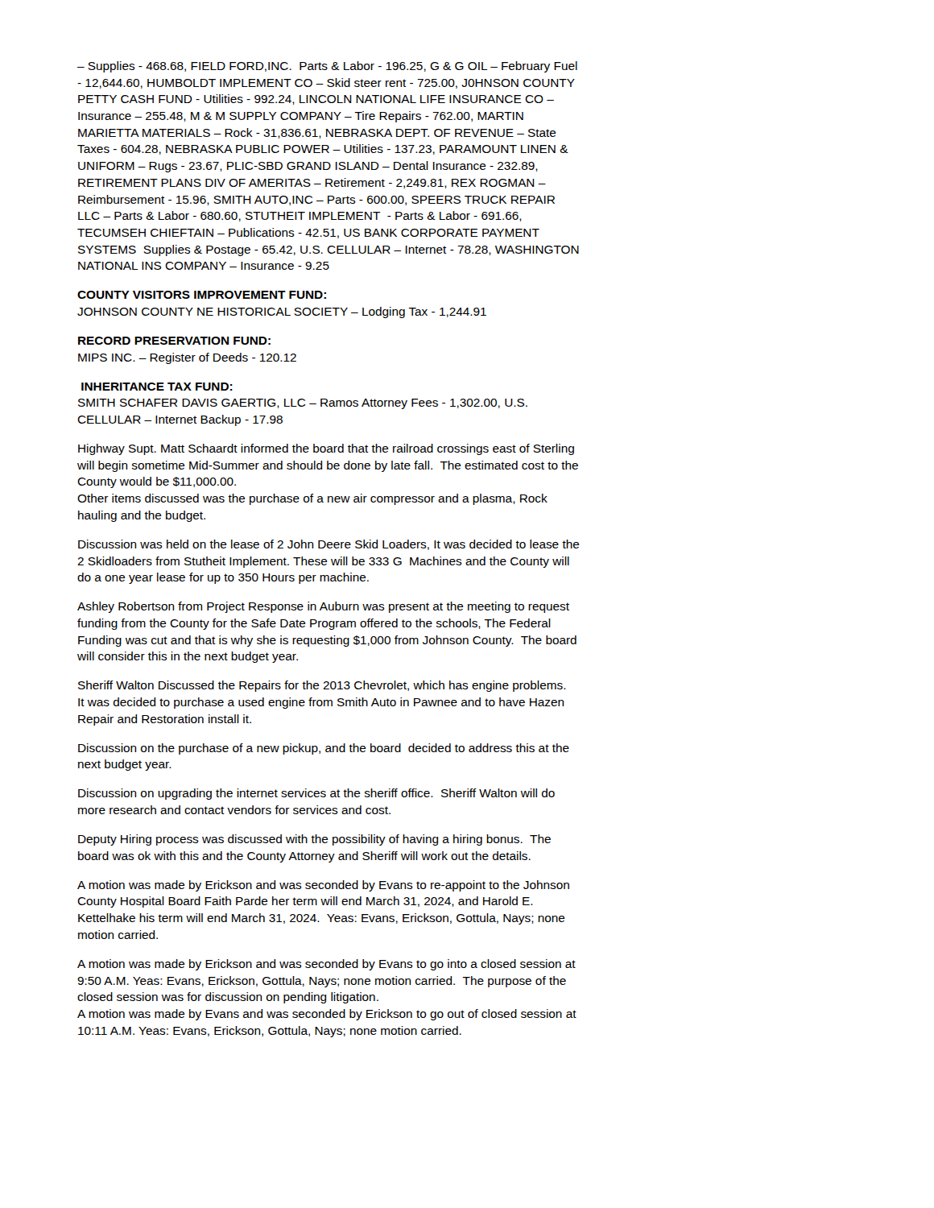– Supplies - 468.68, FIELD FORD,INC. Parts & Labor - 196.25, G & G OIL – February Fuel - 12,644.60, HUMBOLDT IMPLEMENT CO – Skid steer rent - 725.00, J0HNSON COUNTY PETTY CASH FUND - Utilities - 992.24, LINCOLN NATIONAL LIFE INSURANCE CO – Insurance – 255.48, M & M SUPPLY COMPANY – Tire Repairs - 762.00, MARTIN MARIETTA MATERIALS – Rock - 31,836.61, NEBRASKA DEPT. OF REVENUE – State Taxes - 604.28, NEBRASKA PUBLIC POWER – Utilities - 137.23, PARAMOUNT LINEN & UNIFORM – Rugs - 23.67, PLIC-SBD GRAND ISLAND – Dental Insurance - 232.89, RETIREMENT PLANS DIV OF AMERITAS – Retirement - 2,249.81, REX ROGMAN – Reimbursement - 15.96, SMITH AUTO,INC – Parts - 600.00, SPEERS TRUCK REPAIR LLC – Parts & Labor - 680.60, STUTHEIT IMPLEMENT - Parts & Labor - 691.66, TECUMSEH CHIEFTAIN – Publications - 42.51, US BANK CORPORATE PAYMENT SYSTEMS Supplies & Postage - 65.42, U.S. CELLULAR – Internet - 78.28, WASHINGTON NATIONAL INS COMPANY – Insurance - 9.25
COUNTY VISITORS IMPROVEMENT FUND:
JOHNSON COUNTY NE HISTORICAL SOCIETY – Lodging Tax - 1,244.91
RECORD PRESERVATION FUND:
MIPS INC. – Register of Deeds - 120.12
INHERITANCE TAX FUND:
SMITH SCHAFER DAVIS GAERTIG, LLC – Ramos Attorney Fees - 1,302.00, U.S. CELLULAR – Internet Backup - 17.98
Highway Supt. Matt Schaardt informed the board that the railroad crossings east of Sterling will begin sometime Mid-Summer and should be done by late fall. The estimated cost to the County would be $11,000.00.
Other items discussed was the purchase of a new air compressor and a plasma, Rock hauling and the budget.
Discussion was held on the lease of 2 John Deere Skid Loaders, It was decided to lease the 2 Skidloaders from Stutheit Implement. These will be 333 G Machines and the County will do a one year lease for up to 350 Hours per machine.
Ashley Robertson from Project Response in Auburn was present at the meeting to request funding from the County for the Safe Date Program offered to the schools, The Federal Funding was cut and that is why she is requesting $1,000 from Johnson County. The board will consider this in the next budget year.
Sheriff Walton Discussed the Repairs for the 2013 Chevrolet, which has engine problems. It was decided to purchase a used engine from Smith Auto in Pawnee and to have Hazen Repair and Restoration install it.
Discussion on the purchase of a new pickup, and the board decided to address this at the next budget year.
Discussion on upgrading the internet services at the sheriff office. Sheriff Walton will do more research and contact vendors for services and cost.
Deputy Hiring process was discussed with the possibility of having a hiring bonus. The board was ok with this and the County Attorney and Sheriff will work out the details.
A motion was made by Erickson and was seconded by Evans to re-appoint to the Johnson County Hospital Board Faith Parde her term will end March 31, 2024, and Harold E. Kettelhake his term will end March 31, 2024. Yeas: Evans, Erickson, Gottula, Nays; none motion carried.
A motion was made by Erickson and was seconded by Evans to go into a closed session at 9:50 A.M. Yeas: Evans, Erickson, Gottula, Nays; none motion carried. The purpose of the closed session was for discussion on pending litigation.
A motion was made by Evans and was seconded by Erickson to go out of closed session at 10:11 A.M. Yeas: Evans, Erickson, Gottula, Nays; none motion carried.